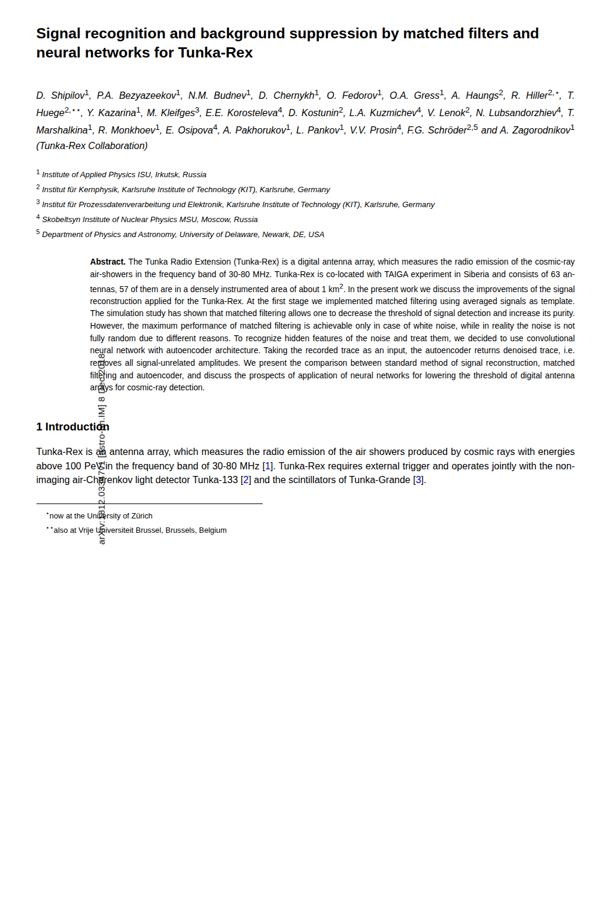arXiv:1812.03347v1 [astro-ph.IM] 8 Dec 2018
Signal recognition and background suppression by matched fil­ters and neural networks for Tunka-Rex
D. Shipilov1, P.A. Bezyazeekov1, N.M. Budnev1, D. Chernykh1, O. Fedorov1, O.A. Gress1, A. Haungs2, R. Hiller2,⋆, T. Huege2,⋆⋆, Y. Kazarina1, M. Kleifges3, E.E. Korosteleva4, D. Kostunin2, L.A. Kuzmichev4, V. Lenok2, N. Lubsandorzhiev4, T. Marshalkina1, R. Monkhoev1, E. Osipova4, A. Pakhorukov1, L. Pankov1, V.V. Prosin4, F.G. Schröder2,5 and A. Zagorodnikov1 (Tunka-Rex Collaboration)
1 Institute of Applied Physics ISU, Irkutsk, Russia
2 Institut für Kernphysik, Karlsruhe Institute of Technology (KIT), Karlsruhe, Germany
3 Institut für Prozessdatenverarbeitung und Elektronik, Karlsruhe Institute of Technology (KIT), Karlsruhe, Germany
4 Skobeltsyn Institute of Nuclear Physics MSU, Moscow, Russia
5 Department of Physics and Astronomy, University of Delaware, Newark, DE, USA
Abstract. The Tunka Radio Extension (Tunka-Rex) is a digital antenna array, which mea­sures the radio emission of the cosmic-ray air-showers in the frequency band of 30-80 MHz. Tunka-Rex is co-located with TAIGA experiment in Siberia and consists of 63 an­tennas, 57 of them are in a densely instrumented area of about 1 km2. In the present work we discuss the improvements of the signal reconstruction applied for the Tunka-Rex. At the first stage we implemented matched filtering using averaged signals as template. The simulation study has shown that matched filtering allows one to decrease the threshold of signal detection and increase its purity. However, the maximum performance of matched filtering is achievable only in case of white noise, while in reality the noise is not fully random due to different reasons. To recognize hidden features of the noise and treat them, we decided to use convolutional neural network with autoencoder architecture. Taking the recorded trace as an input, the autoencoder returns denoised trace, i.e. removes all signal-unrelated amplitudes. We present the comparison between standard method of signal reconstruction, matched filtering and autoencoder, and discuss the prospects of application of neural networks for lowering the threshold of digital antenna arrays for cosmic-ray detection.
1 Introduction
Tunka-Rex is an antenna array, which measures the radio emission of the air showers produced by cos­mic rays with energies above 100 PeV in the frequency band of 30-80 MHz [1]. Tunka-Rex requires external trigger and operates jointly with the non-imaging air-Cherenkov light detector Tunka-133 [2] and the scintillators of Tunka-Grande [3].
⋆now at the University of Zürich
⋆⋆also at Vrije Universiteit Brussel, Brussels, Belgium